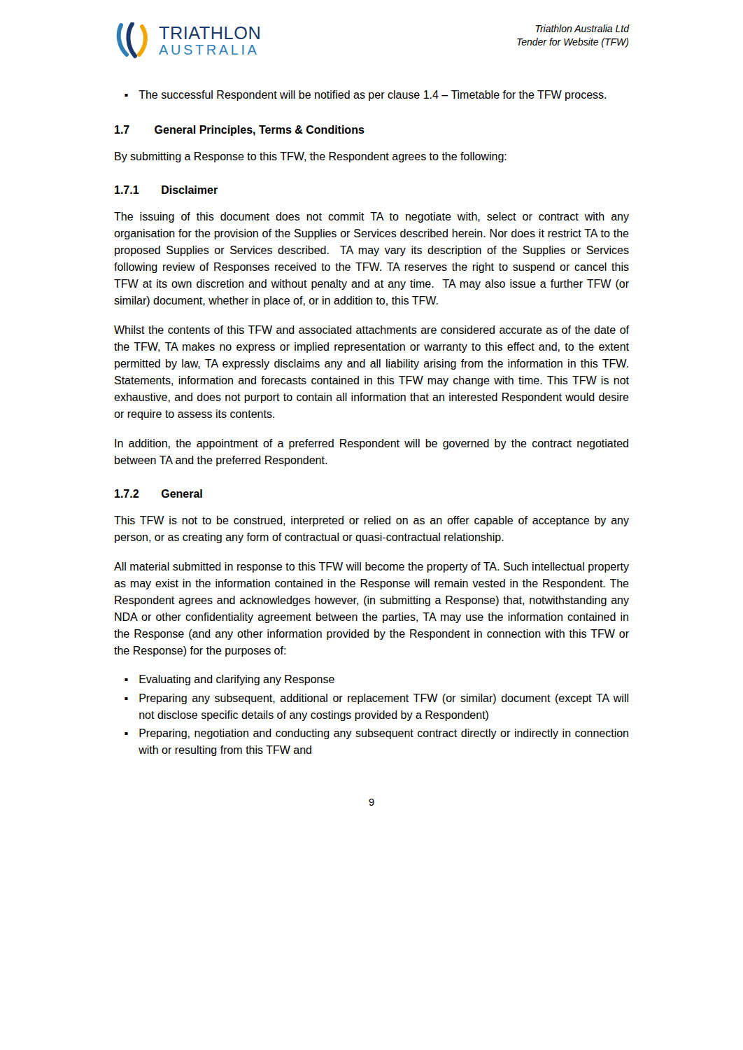TRIATHLON
AUSTRALIA
Triathlon Australia Ltd
Tender for Website (TFW)
The successful Respondent will be notified as per clause 1.4 – Timetable for the TFW process.
1.7 General Principles, Terms & Conditions
By submitting a Response to this TFW, the Respondent agrees to the following:
1.7.1 Disclaimer
The issuing of this document does not commit TA to negotiate with, select or contract with any organisation for the provision of the Supplies or Services described herein. Nor does it restrict TA to the proposed Supplies or Services described. TA may vary its description of the Supplies or Services following review of Responses received to the TFW. TA reserves the right to suspend or cancel this TFW at its own discretion and without penalty and at any time. TA may also issue a further TFW (or similar) document, whether in place of, or in addition to, this TFW.
Whilst the contents of this TFW and associated attachments are considered accurate as of the date of the TFW, TA makes no express or implied representation or warranty to this effect and, to the extent permitted by law, TA expressly disclaims any and all liability arising from the information in this TFW. Statements, information and forecasts contained in this TFW may change with time. This TFW is not exhaustive, and does not purport to contain all information that an interested Respondent would desire or require to assess its contents.
In addition, the appointment of a preferred Respondent will be governed by the contract negotiated between TA and the preferred Respondent.
1.7.2 General
This TFW is not to be construed, interpreted or relied on as an offer capable of acceptance by any person, or as creating any form of contractual or quasi-contractual relationship.
All material submitted in response to this TFW will become the property of TA. Such intellectual property as may exist in the information contained in the Response will remain vested in the Respondent. The Respondent agrees and acknowledges however, (in submitting a Response) that, notwithstanding any NDA or other confidentiality agreement between the parties, TA may use the information contained in the Response (and any other information provided by the Respondent in connection with this TFW or the Response) for the purposes of:
Evaluating and clarifying any Response
Preparing any subsequent, additional or replacement TFW (or similar) document (except TA will not disclose specific details of any costings provided by a Respondent)
Preparing, negotiation and conducting any subsequent contract directly or indirectly in connection with or resulting from this TFW and
9